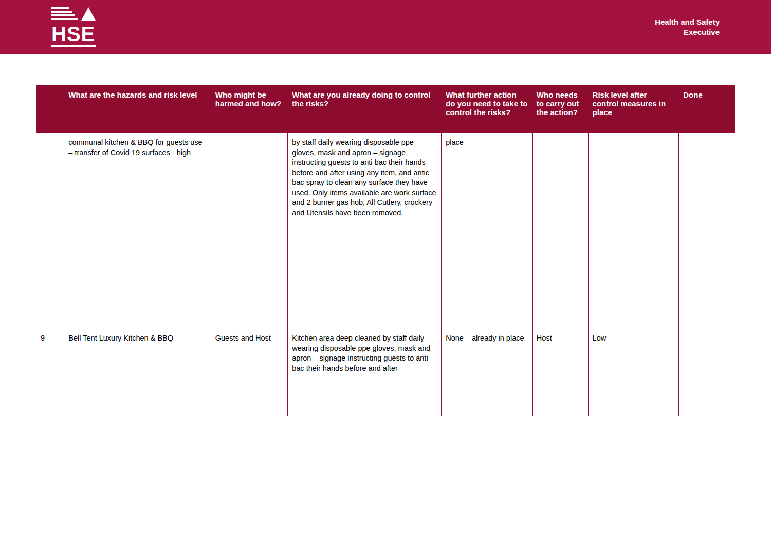HSE
Health and Safety
Executive
| | What are the hazards and risk level | Who might be harmed and how? | What are you already doing to control the risks? | What further action do you need to take to control the risks? | Who needs to carry out the action? | Risk level after control measures in place | Done |
| --- | --- | --- | --- | --- | --- | --- | --- |
| | communal kitchen & BBQ for guests use – transfer of Covid 19 surfaces - high | | by staff daily wearing disposable ppe gloves, mask and apron – signage instructing guests to anti bac their hands before and after using any item, and antic bac spray to clean any surface they have used. Only items available are work surface and 2 burner gas hob, All Cutlery, crockery and Utensils have been removed. | place | | | |
| 9 | Bell Tent Luxury Kitchen & BBQ | Guests and Host | Kitchen area deep cleaned by staff daily wearing disposable ppe gloves, mask and apron – signage instructing guests to anti bac their hands before and after | None – already in place | Host | Low | |